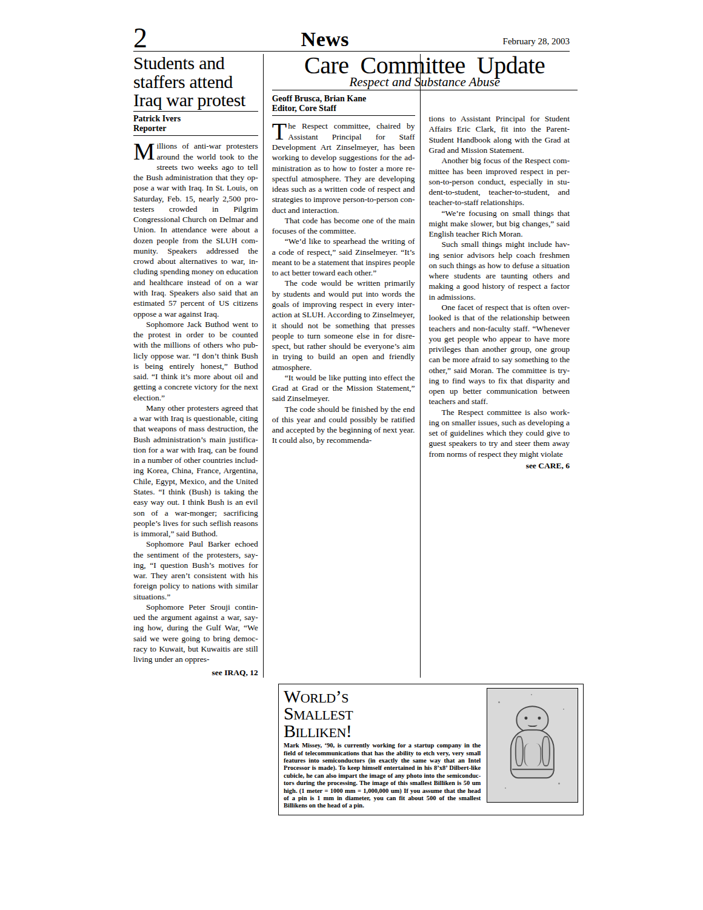2
News
February 28, 2003
Students and staffers attend Iraq war protest
Patrick Ivers
Reporter
Millions of anti-war protesters around the world took to the streets two weeks ago to tell the Bush administration that they oppose a war with Iraq. In St. Louis, on Saturday, Feb. 15, nearly 2,500 protesters crowded in Pilgrim Congressional Church on Delmar and Union. In attendance were about a dozen people from the SLUH community. Speakers addressed the crowd about alternatives to war, including spending money on education and healthcare instead of on a war with Iraq. Speakers also said that an estimated 57 percent of US citizens oppose a war against Iraq.
Sophomore Jack Buthod went to the protest in order to be counted with the millions of others who publicly oppose war. “I don’t think Bush is being entirely honest,” Buthod said. “I think it’s more about oil and getting a concrete victory for the next election.”
Many other protesters agreed that a war with Iraq is questionable, citing that weapons of mass destruction, the Bush administration’s main justification for a war with Iraq, can be found in a number of other countries including Korea, China, France, Argentina, Chile, Egypt, Mexico, and the United States. “I think (Bush) is taking the easy way out. I think Bush is an evil son of a war-monger; sacrificing people’s lives for such seflish reasons is immoral,” said Buthod.
Sophomore Paul Barker echoed the sentiment of the protesters, saying, “I question Bush’s motives for war. They aren’t consistent with his foreign policy to nations with similar situations.”
Sophomore Peter Srouji continued the argument against a war, saying how, during the Gulf War, “We said we were going to bring democracy to Kuwait, but Kuwaitis are still living under an oppres-
see IRAQ, 12
Care Committee Update
Respect and Substance Abuse
Geoff Brusca, Brian Kane
Editor, Core Staff
The Respect committee, chaired by Assistant Principal for Staff Development Art Zinselmeyer, has been working to develop suggestions for the administration as to how to foster a more respectful atmosphere. They are developing ideas such as a written code of respect and strategies to improve person-to-person conduct and interaction.
That code has become one of the main focuses of the committee.
“We’d like to spearhead the writing of a code of respect,” said Zinselmeyer. “It’s meant to be a statement that inspires people to act better toward each other.”
The code would be written primarily by students and would put into words the goals of improving respect in every interaction at SLUH. According to Zinselmeyer, it should not be something that presses people to turn someone else in for disrespect, but rather should be everyone’s aim in trying to build an open and friendly atmosphere.
“It would be like putting into effect the Grad at Grad or the Mission Statement,” said Zinselmeyer.
The code should be finished by the end of this year and could possibly be ratified and accepted by the beginning of next year. It could also, by recommenda-
tions to Assistant Principal for Student Affairs Eric Clark, fit into the Parent-Student Handbook along with the Grad at Grad and Mission Statement.
Another big focus of the Respect committee has been improved respect in person-to-person conduct, especially in student-to-student, teacher-to-student, and teacher-to-staff relationships.
“We’re focusing on small things that might make slower, but big changes,” said English teacher Rich Moran.
Such small things might include having senior advisors help coach freshmen on such things as how to defuse a situation where students are taunting others and making a good history of respect a factor in admissions.
One facet of respect that is often overlooked is that of the relationship between teachers and non-faculty staff. “Whenever you get people who appear to have more privileges than another group, one group can be more afraid to say something to the other,” said Moran. The committee is trying to find ways to fix that disparity and open up better communication between teachers and staff.
The Respect committee is also working on smaller issues, such as developing a set of guidelines which they could give to guest speakers to try and steer them away from norms of respect they might violate
see CARE, 6
WORLD’S
SMALLEST
BILLIKEN!
Mark Missey, ‘90, is currently working for a startup company in the field of telecommunications that has the ability to etch very, very small features into semiconductors (in exactly the same way that an Intel Processor is made). To keep himself entertained in his 8’x8’ Dilbert-like cubicle, he can also impart the image of any photo into the semiconductors during the processing. The image of this smallest Billiken is 50 um high. (1 meter = 1000 mm = 1,000,000 um) If you assume that the head of a pin is 1 mm in diameter, you can fit about 500 of the smallest Billikens on the head of a pin.